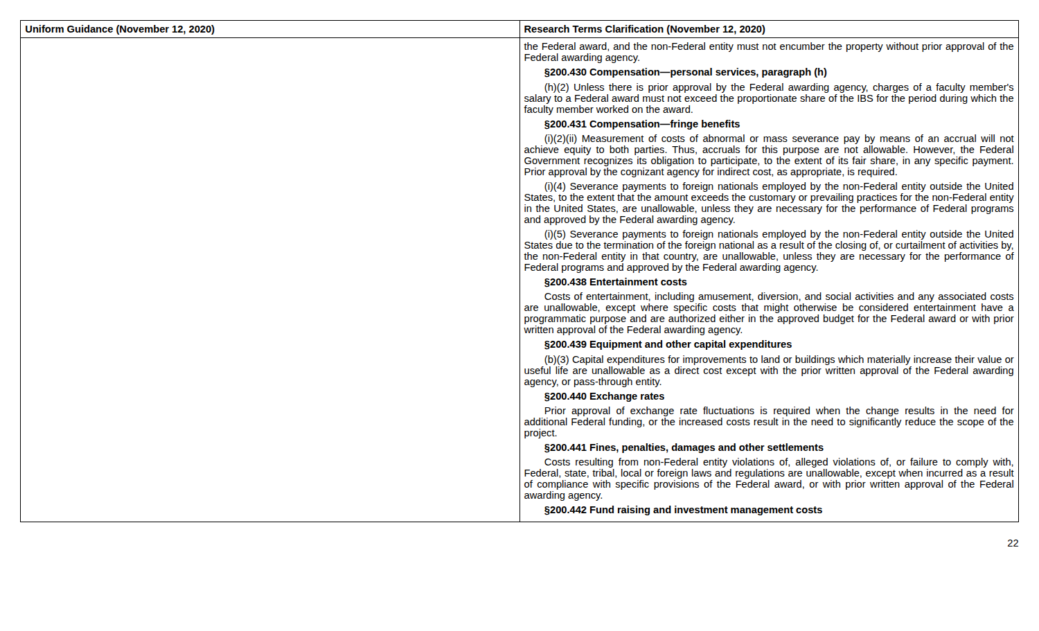| Uniform Guidance (November 12, 2020) | Research Terms Clarification (November 12, 2020) |
| --- | --- |
| | the Federal award, and the non-Federal entity must not encumber the property without prior approval of the Federal awarding agency. §200.430 Compensation—personal services, paragraph (h) (h)(2) Unless there is prior approval by the Federal awarding agency, charges of a faculty member's salary to a Federal award must not exceed the proportionate share of the IBS for the period during which the faculty member worked on the award. §200.431 Compensation—fringe benefits (i)(2)(ii) Measurement of costs of abnormal or mass severance pay by means of an accrual will not achieve equity to both parties. Thus, accruals for this purpose are not allowable. However, the Federal Government recognizes its obligation to participate, to the extent of its fair share, in any specific payment. Prior approval by the cognizant agency for indirect cost, as appropriate, is required. (i)(4) Severance payments to foreign nationals employed by the non-Federal entity outside the United States, to the extent that the amount exceeds the customary or prevailing practices for the non-Federal entity in the United States, are unallowable, unless they are necessary for the performance of Federal programs and approved by the Federal awarding agency. (i)(5) Severance payments to foreign nationals employed by the non-Federal entity outside the United States due to the termination of the foreign national as a result of the closing of, or curtailment of activities by, the non-Federal entity in that country, are unallowable, unless they are necessary for the performance of Federal programs and approved by the Federal awarding agency. §200.438 Entertainment costs Costs of entertainment, including amusement, diversion, and social activities and any associated costs are unallowable, except where specific costs that might otherwise be considered entertainment have a programmatic purpose and are authorized either in the approved budget for the Federal award or with prior written approval of the Federal awarding agency. §200.439 Equipment and other capital expenditures (b)(3) Capital expenditures for improvements to land or buildings which materially increase their value or useful life are unallowable as a direct cost except with the prior written approval of the Federal awarding agency, or pass-through entity. §200.440 Exchange rates Prior approval of exchange rate fluctuations is required when the change results in the need for additional Federal funding, or the increased costs result in the need to significantly reduce the scope of the project. §200.441 Fines, penalties, damages and other settlements Costs resulting from non-Federal entity violations of, alleged violations of, or failure to comply with, Federal, state, tribal, local or foreign laws and regulations are unallowable, except when incurred as a result of compliance with specific provisions of the Federal award, or with prior written approval of the Federal awarding agency. §200.442 Fund raising and investment management costs |
22